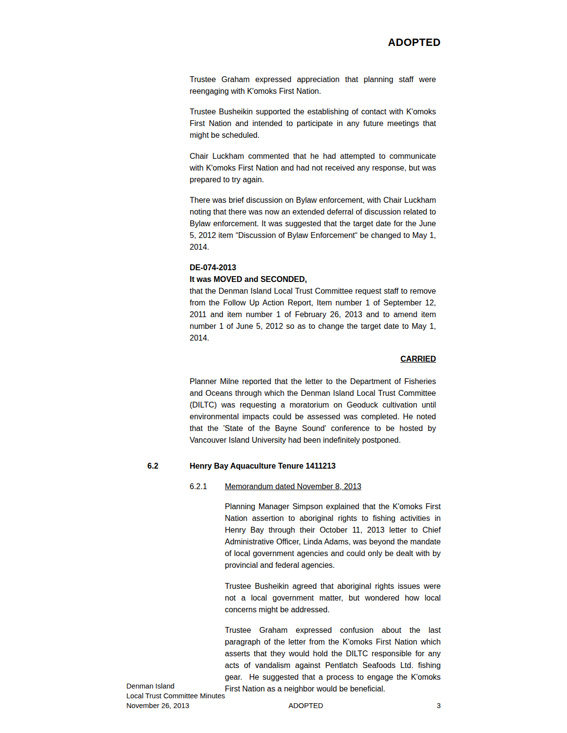ADOPTED
Trustee Graham expressed appreciation that planning staff were reengaging with K'omoks First Nation.
Trustee Busheikin supported the establishing of contact with K'omoks First Nation and intended to participate in any future meetings that might be scheduled.
Chair Luckham commented that he had attempted to communicate with K'omoks First Nation and had not received any response, but was prepared to try again.
There was brief discussion on Bylaw enforcement, with Chair Luckham noting that there was now an extended deferral of discussion related to Bylaw enforcement. It was suggested that the target date for the June 5, 2012 item “Discussion of Bylaw Enforcement“ be changed to May 1, 2014.
DE-074-2013
It was MOVED and SECONDED,
that the Denman Island Local Trust Committee request staff to remove from the Follow Up Action Report, Item number 1 of September 12, 2011 and item number 1 of February 26, 2013 and to amend item number 1 of June 5, 2012 so as to change the target date to May 1, 2014.
CARRIED
Planner Milne reported that the letter to the Department of Fisheries and Oceans through which the Denman Island Local Trust Committee (DILTC) was requesting a moratorium on Geoduck cultivation until environmental impacts could be assessed was completed. He noted that the 'State of the Bayne Sound' conference to be hosted by Vancouver Island University had been indefinitely postponed.
6.2
Henry Bay Aquaculture Tenure 1411213
6.2.1
Memorandum dated November 8, 2013
Planning Manager Simpson explained that the K'omoks First Nation assertion to aboriginal rights to fishing activities in Henry Bay through their October 11, 2013 letter to Chief Administrative Officer, Linda Adams, was beyond the mandate of local government agencies and could only be dealt with by provincial and federal agencies.
Trustee Busheikin agreed that aboriginal rights issues were not a local government matter, but wondered how local concerns might be addressed.
Trustee Graham expressed confusion about the last paragraph of the letter from the K'omoks First Nation which asserts that they would hold the DILTC responsible for any acts of vandalism against Pentlatch Seafoods Ltd. fishing gear. He suggested that a process to engage the K'omoks First Nation as a neighbor would be beneficial.
Denman Island
Local Trust Committee Minutes
November 26, 2013 ADOPTED 3